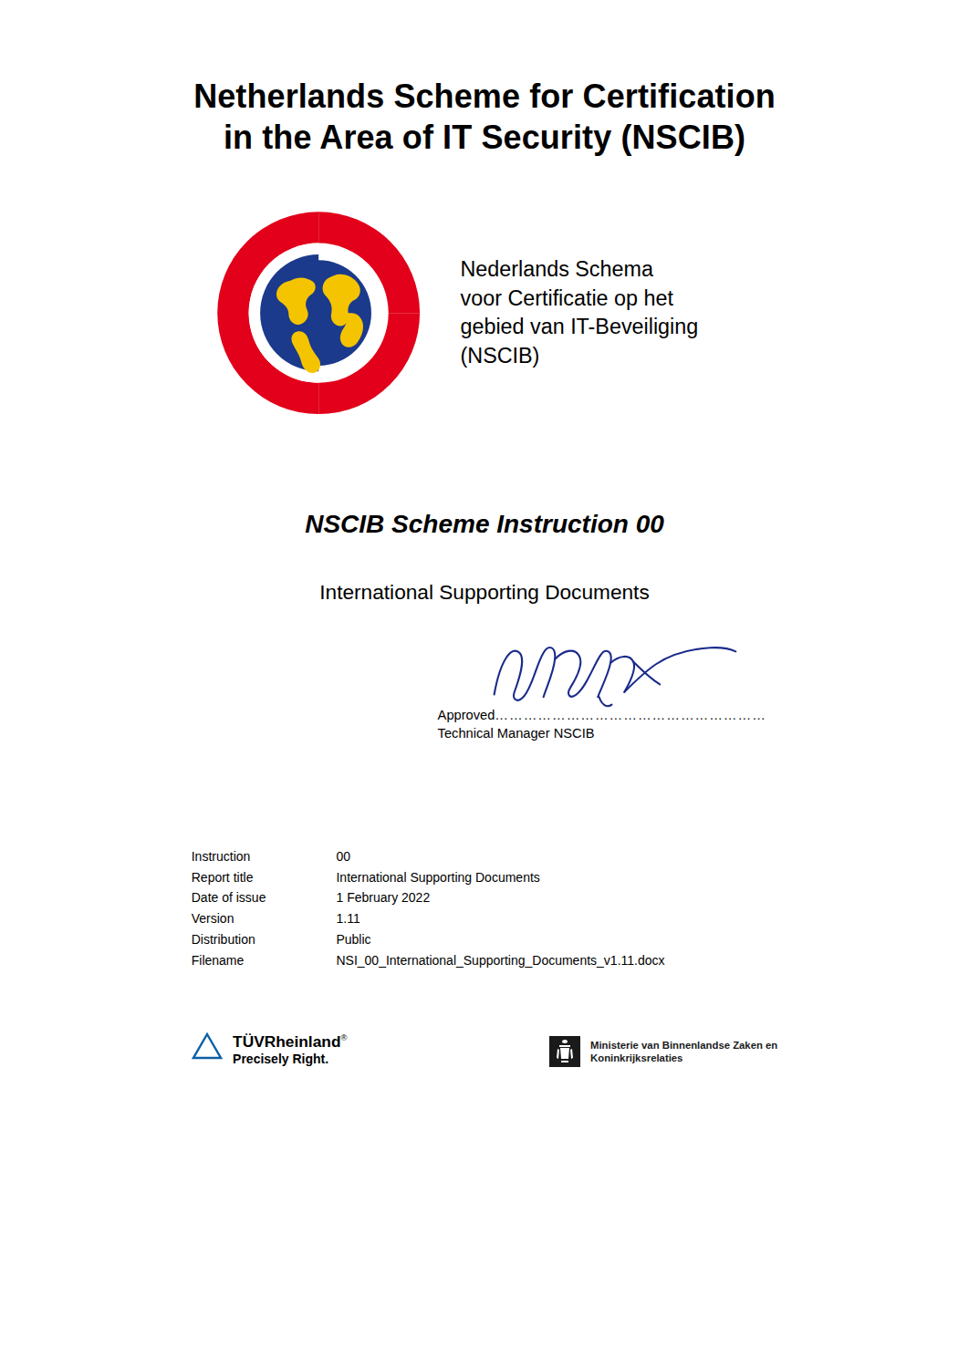Netherlands Scheme for Certification
in the Area of IT Security (NSCIB)
Nederlands Schema
voor Certificatie op het
gebied van IT-Beveiliging
(NSCIB)
NSCIB Scheme Instruction 00
International Supporting Documents
Approved…………………………………………………
Technical Manager NSCIB
| Instruction | 00 |
| Report title | International Supporting Documents |
| Date of issue | 1 February 2022 |
| Version | 1.11 |
| Distribution | Public |
| Filename | NSI_00_International_Supporting_Documents_v1.11.docx |
TÜVRheinland®
Precisely Right.
Ministerie van Binnenlandse Zaken en
Koninkrijksrelaties